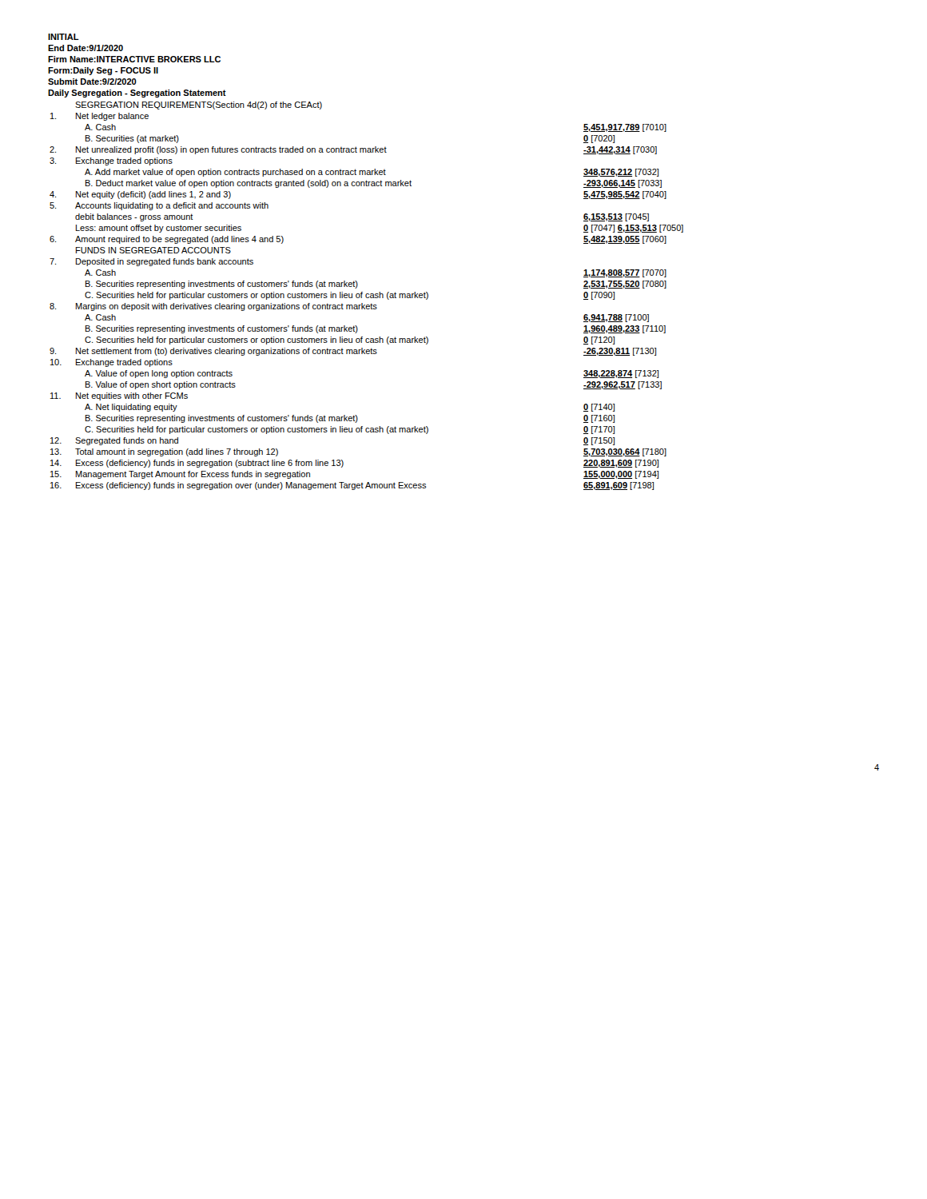INITIAL
End Date:9/1/2020
Firm Name:INTERACTIVE BROKERS LLC
Form:Daily Seg - FOCUS II
Submit Date:9/2/2020
Daily Segregation - Segregation Statement
| | SEGREGATION REQUIREMENTS(Section 4d(2) of the CEAct) | |
| 1. | Net ledger balance | |
| | A. Cash | 5,451,917,789 [7010] |
| | B. Securities (at market) | 0 [7020] |
| 2. | Net unrealized profit (loss) in open futures contracts traded on a contract market | -31,442,314 [7030] |
| 3. | Exchange traded options | |
| | A. Add market value of open option contracts purchased on a contract market | 348,576,212 [7032] |
| | B. Deduct market value of open option contracts granted (sold) on a contract market | -293,066,145 [7033] |
| 4. | Net equity (deficit) (add lines 1, 2 and 3) | 5,475,985,542 [7040] |
| 5. | Accounts liquidating to a deficit and accounts with | |
| | debit balances - gross amount | 6,153,513 [7045] |
| | Less: amount offset by customer securities | 0 [7047] 6,153,513 [7050] |
| 6. | Amount required to be segregated (add lines 4 and 5) | 5,482,139,055 [7060] |
| | FUNDS IN SEGREGATED ACCOUNTS | |
| 7. | Deposited in segregated funds bank accounts | |
| | A. Cash | 1,174,808,577 [7070] |
| | B. Securities representing investments of customers' funds (at market) | 2,531,755,520 [7080] |
| | C. Securities held for particular customers or option customers in lieu of cash (at market) | 0 [7090] |
| 8. | Margins on deposit with derivatives clearing organizations of contract markets | |
| | A. Cash | 6,941,788 [7100] |
| | B. Securities representing investments of customers' funds (at market) | 1,960,489,233 [7110] |
| | C. Securities held for particular customers or option customers in lieu of cash (at market) | 0 [7120] |
| 9. | Net settlement from (to) derivatives clearing organizations of contract markets | -26,230,811 [7130] |
| 10. | Exchange traded options | |
| | A. Value of open long option contracts | 348,228,874 [7132] |
| | B. Value of open short option contracts | -292,962,517 [7133] |
| 11. | Net equities with other FCMs | |
| | A. Net liquidating equity | 0 [7140] |
| | B. Securities representing investments of customers' funds (at market) | 0 [7160] |
| | C. Securities held for particular customers or option customers in lieu of cash (at market) | 0 [7170] |
| 12. | Segregated funds on hand | 0 [7150] |
| 13. | Total amount in segregation (add lines 7 through 12) | 5,703,030,664 [7180] |
| 14. | Excess (deficiency) funds in segregation (subtract line 6 from line 13) | 220,891,609 [7190] |
| 15. | Management Target Amount for Excess funds in segregation | 155,000,000 [7194] |
| 16. | Excess (deficiency) funds in segregation over (under) Management Target Amount Excess | 65,891,609 [7198] |
4